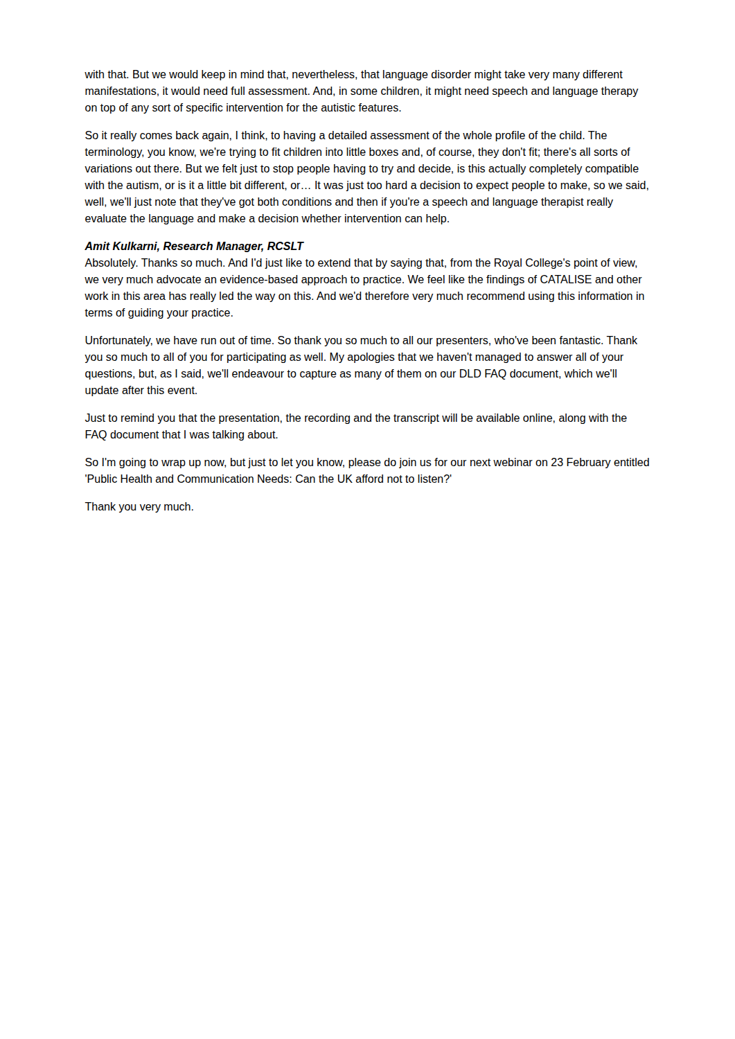with that. But we would keep in mind that, nevertheless, that language disorder might take very many different manifestations, it would need full assessment. And, in some children, it might need speech and language therapy on top of any sort of specific intervention for the autistic features.
So it really comes back again, I think, to having a detailed assessment of the whole profile of the child. The terminology, you know, we're trying to fit children into little boxes and, of course, they don't fit; there's all sorts of variations out there. But we felt just to stop people having to try and decide, is this actually completely compatible with the autism, or is it a little bit different, or… It was just too hard a decision to expect people to make, so we said, well, we'll just note that they've got both conditions and then if you're a speech and language therapist really evaluate the language and make a decision whether intervention can help.
Amit Kulkarni, Research Manager, RCSLT
Absolutely. Thanks so much. And I'd just like to extend that by saying that, from the Royal College's point of view, we very much advocate an evidence-based approach to practice. We feel like the findings of CATALISE and other work in this area has really led the way on this. And we'd therefore very much recommend using this information in terms of guiding your practice.
Unfortunately, we have run out of time. So thank you so much to all our presenters, who've been fantastic. Thank you so much to all of you for participating as well. My apologies that we haven't managed to answer all of your questions, but, as I said, we'll endeavour to capture as many of them on our DLD FAQ document, which we'll update after this event.
Just to remind you that the presentation, the recording and the transcript will be available online, along with the FAQ document that I was talking about.
So I'm going to wrap up now, but just to let you know, please do join us for our next webinar on 23 February entitled 'Public Health and Communication Needs: Can the UK afford not to listen?'
Thank you very much.